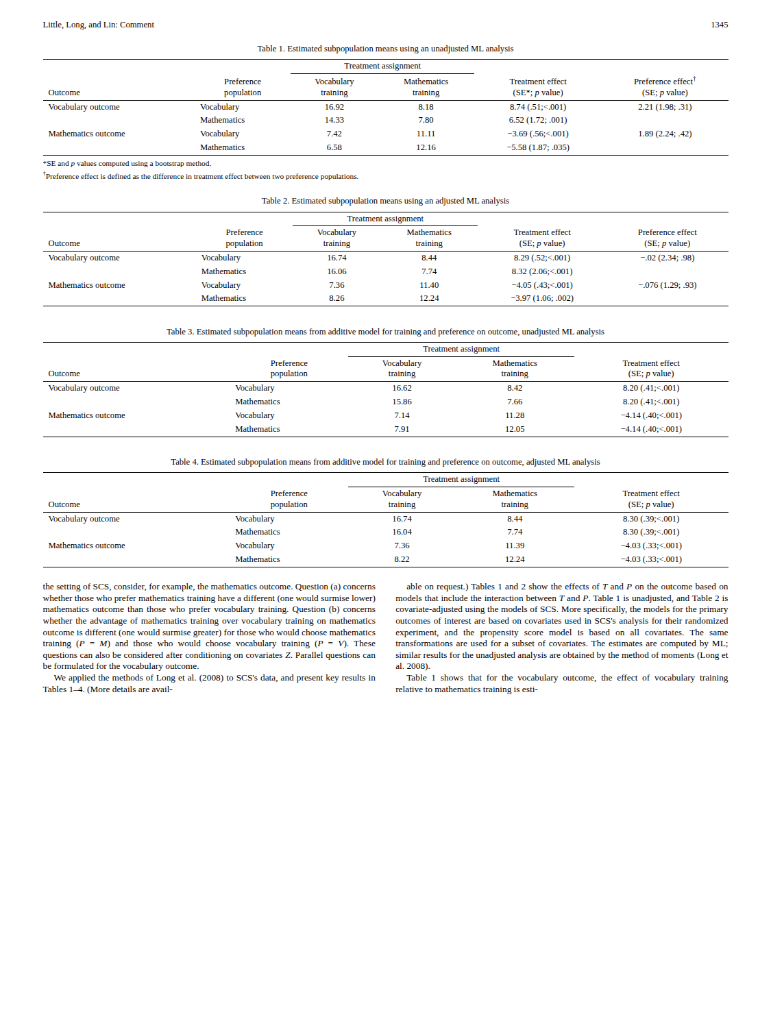Little, Long, and Lin: Comment 1345
Table 1. Estimated subpopulation means using an unadjusted ML analysis
| | Treatment assignment | |
| --- | --- | --- |
| Outcome | Preference population | Vocabulary training | Mathematics training | Treatment effect (SE*; p value) | Preference effect † (SE; p value) |
| Vocabulary outcome | Vocabulary | 16.92 | 8.18 | 8.74 (.51;<.001) | 2.21 (1.98; .31) |
| | Mathematics | 14.33 | 7.80 | 6.52 (1.72; .001) | |
| Mathematics outcome | Vocabulary | 7.42 | 11.11 | −3.69 (.56;<.001) | 1.89 (2.24; .42) |
| | Mathematics | 6.58 | 12.16 | −5.58 (1.87; .035) | |
*SE and p values computed using a bootstrap method.
†Preference effect is defined as the difference in treatment effect between two preference populations.
Table 2. Estimated subpopulation means using an adjusted ML analysis
| | Treatment assignment | |
| --- | --- | --- |
| Outcome | Preference population | Vocabulary training | Mathematics training | Treatment effect (SE; p value) | Preference effect (SE; p value) |
| Vocabulary outcome | Vocabulary | 16.74 | 8.44 | 8.29 (.52;<.001) | −.02 (2.34; .98) |
| | Mathematics | 16.06 | 7.74 | 8.32 (2.06;<.001) | |
| Mathematics outcome | Vocabulary | 7.36 | 11.40 | −4.05 (.43;<.001) | −.076 (1.29; .93) |
| | Mathematics | 8.26 | 12.24 | −3.97 (1.06; .002) | |
Table 3. Estimated subpopulation means from additive model for training and preference on outcome, unadjusted ML analysis
| | Treatment assignment | |
| --- | --- | --- |
| Outcome | Preference population | Vocabulary training | Mathematics training | Treatment effect (SE; p value) |
| Vocabulary outcome | Vocabulary | 16.62 | 8.42 | 8.20 (.41;<.001) |
| | Mathematics | 15.86 | 7.66 | 8.20 (.41;<.001) |
| Mathematics outcome | Vocabulary | 7.14 | 11.28 | −4.14 (.40;<.001) |
| | Mathematics | 7.91 | 12.05 | −4.14 (.40;<.001) |
Table 4. Estimated subpopulation means from additive model for training and preference on outcome, adjusted ML analysis
| | Treatment assignment | |
| --- | --- | --- |
| Outcome | Preference population | Vocabulary training | Mathematics training | Treatment effect (SE; p value) |
| Vocabulary outcome | Vocabulary | 16.74 | 8.44 | 8.30 (.39;<.001) |
| | Mathematics | 16.04 | 7.74 | 8.30 (.39;<.001) |
| Mathematics outcome | Vocabulary | 7.36 | 11.39 | −4.03 (.33;<.001) |
| | Mathematics | 8.22 | 12.24 | −4.03 (.33;<.001) |
the setting of SCS, consider, for example, the mathematics outcome. Question (a) concerns whether those who prefer mathematics training have a different (one would surmise lower) mathematics outcome than those who prefer vocabulary training. Question (b) concerns whether the advantage of mathematics training over vocabulary training on mathematics outcome is different (one would surmise greater) for those who would choose mathematics training (P = M) and those who would choose vocabulary training (P = V). These questions can also be considered after conditioning on covariates Z. Parallel questions can be formulated for the vocabulary outcome.
We applied the methods of Long et al. (2008) to SCS's data, and present key results in Tables 1–4. (More details are avail-
able on request.) Tables 1 and 2 show the effects of T and P on the outcome based on models that include the interaction between T and P. Table 1 is unadjusted, and Table 2 is covariate-adjusted using the models of SCS. More specifically, the models for the primary outcomes of interest are based on covariates used in SCS's analysis for their randomized experiment, and the propensity score model is based on all covariates. The same transformations are used for a subset of covariates. The estimates are computed by ML; similar results for the unadjusted analysis are obtained by the method of moments (Long et al. 2008).
Table 1 shows that for the vocabulary outcome, the effect of vocabulary training relative to mathematics training is esti-